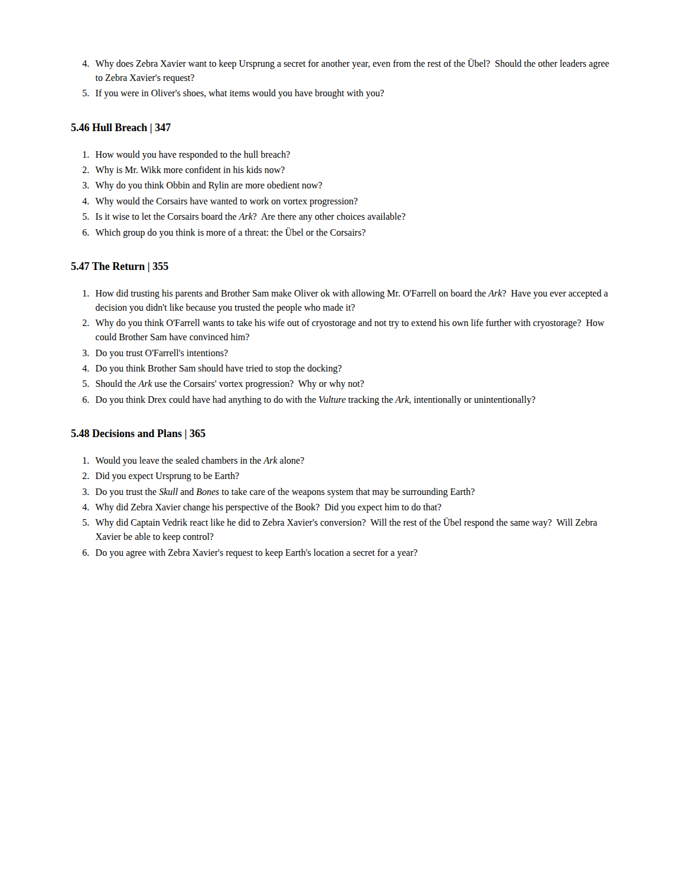Why does Zebra Xavier want to keep Ursprung a secret for another year, even from the rest of the Übel? Should the other leaders agree to Zebra Xavier's request?
If you were in Oliver's shoes, what items would you have brought with you?
5.46 Hull Breach | 347
How would you have responded to the hull breach?
Why is Mr. Wikk more confident in his kids now?
Why do you think Obbin and Rylin are more obedient now?
Why would the Corsairs have wanted to work on vortex progression?
Is it wise to let the Corsairs board the Ark? Are there any other choices available?
Which group do you think is more of a threat: the Übel or the Corsairs?
5.47 The Return | 355
How did trusting his parents and Brother Sam make Oliver ok with allowing Mr. O'Farrell on board the Ark? Have you ever accepted a decision you didn't like because you trusted the people who made it?
Why do you think O'Farrell wants to take his wife out of cryostorage and not try to extend his own life further with cryostorage? How could Brother Sam have convinced him?
Do you trust O'Farrell's intentions?
Do you think Brother Sam should have tried to stop the docking?
Should the Ark use the Corsairs' vortex progression? Why or why not?
Do you think Drex could have had anything to do with the Vulture tracking the Ark, intentionally or unintentionally?
5.48 Decisions and Plans | 365
Would you leave the sealed chambers in the Ark alone?
Did you expect Ursprung to be Earth?
Do you trust the Skull and Bones to take care of the weapons system that may be surrounding Earth?
Why did Zebra Xavier change his perspective of the Book? Did you expect him to do that?
Why did Captain Vedrik react like he did to Zebra Xavier's conversion? Will the rest of the Übel respond the same way? Will Zebra Xavier be able to keep control?
Do you agree with Zebra Xavier's request to keep Earth's location a secret for a year?